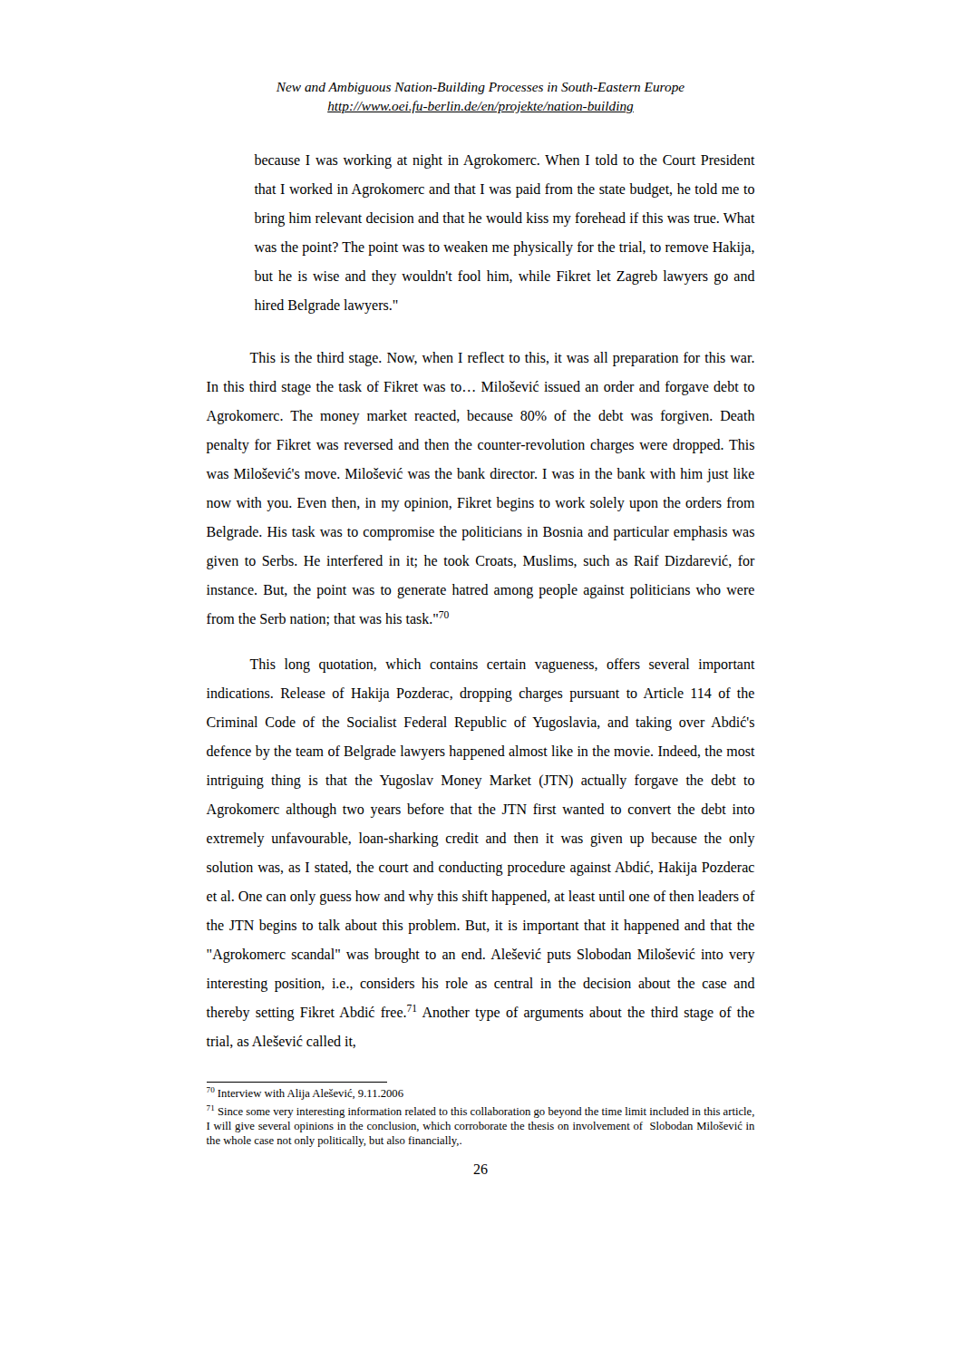New and Ambiguous Nation-Building Processes in South-Eastern Europe
http://www.oei.fu-berlin.de/en/projekte/nation-building
because I was working at night in Agrokomerc. When I told to the Court President that I worked in Agrokomerc and that I was paid from the state budget, he told me to bring him relevant decision and that he would kiss my forehead if this was true. What was the point? The point was to weaken me physically for the trial, to remove Hakija, but he is wise and they wouldn't fool him, while Fikret let Zagreb lawyers go and hired Belgrade lawyers."
This is the third stage. Now, when I reflect to this, it was all preparation for this war. In this third stage the task of Fikret was to… Milošević issued an order and forgave debt to Agrokomerc. The money market reacted, because 80% of the debt was forgiven. Death penalty for Fikret was reversed and then the counter-revolution charges were dropped. This was Milošević's move. Milošević was the bank director. I was in the bank with him just like now with you. Even then, in my opinion, Fikret begins to work solely upon the orders from Belgrade. His task was to compromise the politicians in Bosnia and particular emphasis was given to Serbs. He interfered in it; he took Croats, Muslims, such as Raif Dizdarević, for instance. But, the point was to generate hatred among people against politicians who were from the Serb nation; that was his task."70
This long quotation, which contains certain vagueness, offers several important indications. Release of Hakija Pozderac, dropping charges pursuant to Article 114 of the Criminal Code of the Socialist Federal Republic of Yugoslavia, and taking over Abdić's defence by the team of Belgrade lawyers happened almost like in the movie. Indeed, the most intriguing thing is that the Yugoslav Money Market (JTN) actually forgave the debt to Agrokomerc although two years before that the JTN first wanted to convert the debt into extremely unfavourable, loan-sharking credit and then it was given up because the only solution was, as I stated, the court and conducting procedure against Abdić, Hakija Pozderac et al. One can only guess how and why this shift happened, at least until one of then leaders of the JTN begins to talk about this problem. But, it is important that it happened and that the "Agrokomerc scandal" was brought to an end. Alešević puts Slobodan Milošević into very interesting position, i.e., considers his role as central in the decision about the case and thereby setting Fikret Abdić free.71 Another type of arguments about the third stage of the trial, as Alešević called it,
70 Interview with Alija Alešević, 9.11.2006
71 Since some very interesting information related to this collaboration go beyond the time limit included in this article, I will give several opinions in the conclusion, which corroborate the thesis on involvement of Slobodan Milošević in the whole case not only politically, but also financially,.
26